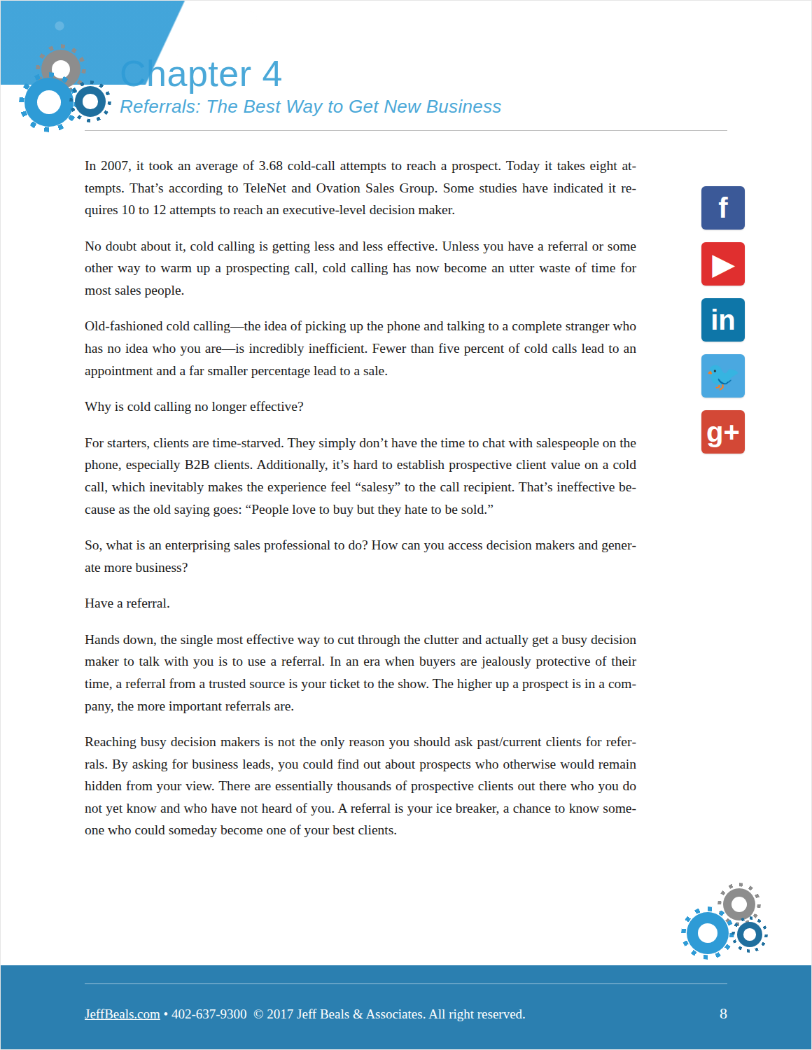f ▶ in 🐦 g+
Chapter 4
Referrals: The Best Way to Get New Business
In 2007, it took an average of 3.68 cold-call attempts to reach a prospect. Today it takes eight attempts. That’s according to TeleNet and Ovation Sales Group. Some studies have indicated it requires 10 to 12 attempts to reach an executive-level decision maker.
No doubt about it, cold calling is getting less and less effective. Unless you have a referral or some other way to warm up a prospecting call, cold calling has now become an utter waste of time for most sales people.
Old-fashioned cold calling—the idea of picking up the phone and talking to a complete stranger who has no idea who you are—is incredibly inefficient. Fewer than five percent of cold calls lead to an appointment and a far smaller percentage lead to a sale.
Why is cold calling no longer effective?
For starters, clients are time-starved. They simply don’t have the time to chat with salespeople on the phone, especially B2B clients. Additionally, it’s hard to establish prospective client value on a cold call, which inevitably makes the experience feel “salesy” to the call recipient. That’s ineffective because as the old saying goes: “People love to buy but they hate to be sold.”
So, what is an enterprising sales professional to do? How can you access decision makers and generate more business?
Have a referral.
Hands down, the single most effective way to cut through the clutter and actually get a busy decision maker to talk with you is to use a referral. In an era when buyers are jealously protective of their time, a referral from a trusted source is your ticket to the show. The higher up a prospect is in a company, the more important referrals are.
Reaching busy decision makers is not the only reason you should ask past/current clients for referrals. By asking for business leads, you could find out about prospects who otherwise would remain hidden from your view. There are essentially thousands of prospective clients out there who you do not yet know and who have not heard of you. A referral is your ice breaker, a chance to know someone who could someday become one of your best clients.
JeffBeals.com • 402-637-9300 © 2017 Jeff Beals & Associates. All right reserved. 8